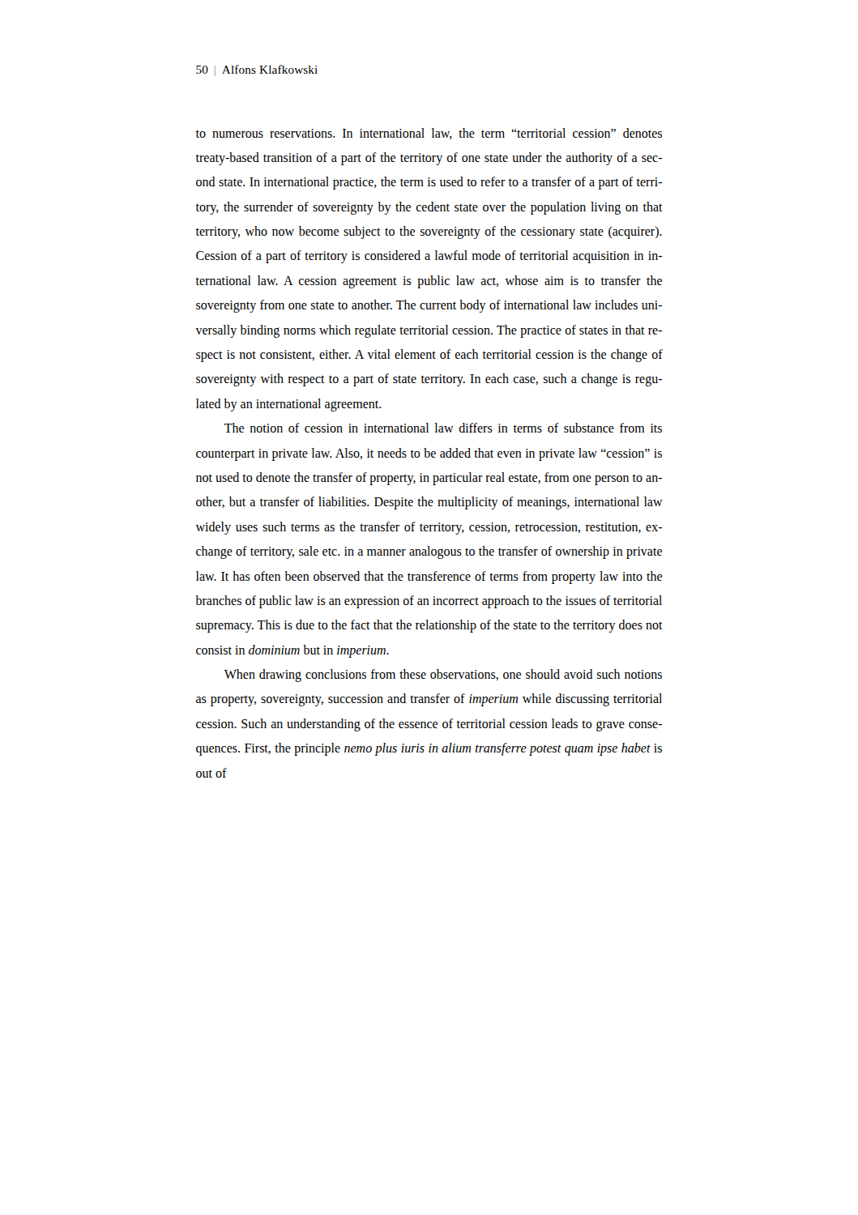50|Alfons Klafkowski
to numerous reservations. In international law, the term “territorial cession” denotes treaty-based transition of a part of the territory of one state under the authority of a second state. In international practice, the term is used to refer to a transfer of a part of territory, the surrender of sovereignty by the cedent state over the population living on that territory, who now become subject to the sovereignty of the cessionary state (acquirer). Cession of a part of territory is considered a lawful mode of territorial acquisition in international law. A cession agreement is public law act, whose aim is to transfer the sovereignty from one state to another. The current body of international law includes universally binding norms which regulate territorial cession. The practice of states in that respect is not consistent, either. A vital element of each territorial cession is the change of sovereignty with respect to a part of state territory. In each case, such a change is regulated by an international agreement.
The notion of cession in international law differs in terms of substance from its counterpart in private law. Also, it needs to be added that even in private law “cession” is not used to denote the transfer of property, in particular real estate, from one person to another, but a transfer of liabilities. Despite the multiplicity of meanings, international law widely uses such terms as the transfer of territory, cession, retrocession, restitution, exchange of territory, sale etc. in a manner analogous to the transfer of ownership in private law. It has often been observed that the transference of terms from property law into the branches of public law is an expression of an incorrect approach to the issues of territorial supremacy. This is due to the fact that the relationship of the state to the territory does not consist in dominium but in imperium.
When drawing conclusions from these observations, one should avoid such notions as property, sovereignty, succession and transfer of imperium while discussing territorial cession. Such an understanding of the essence of territorial cession leads to grave consequences. First, the principle nemo plus iuris in alium transferre potest quam ipse habet is out of